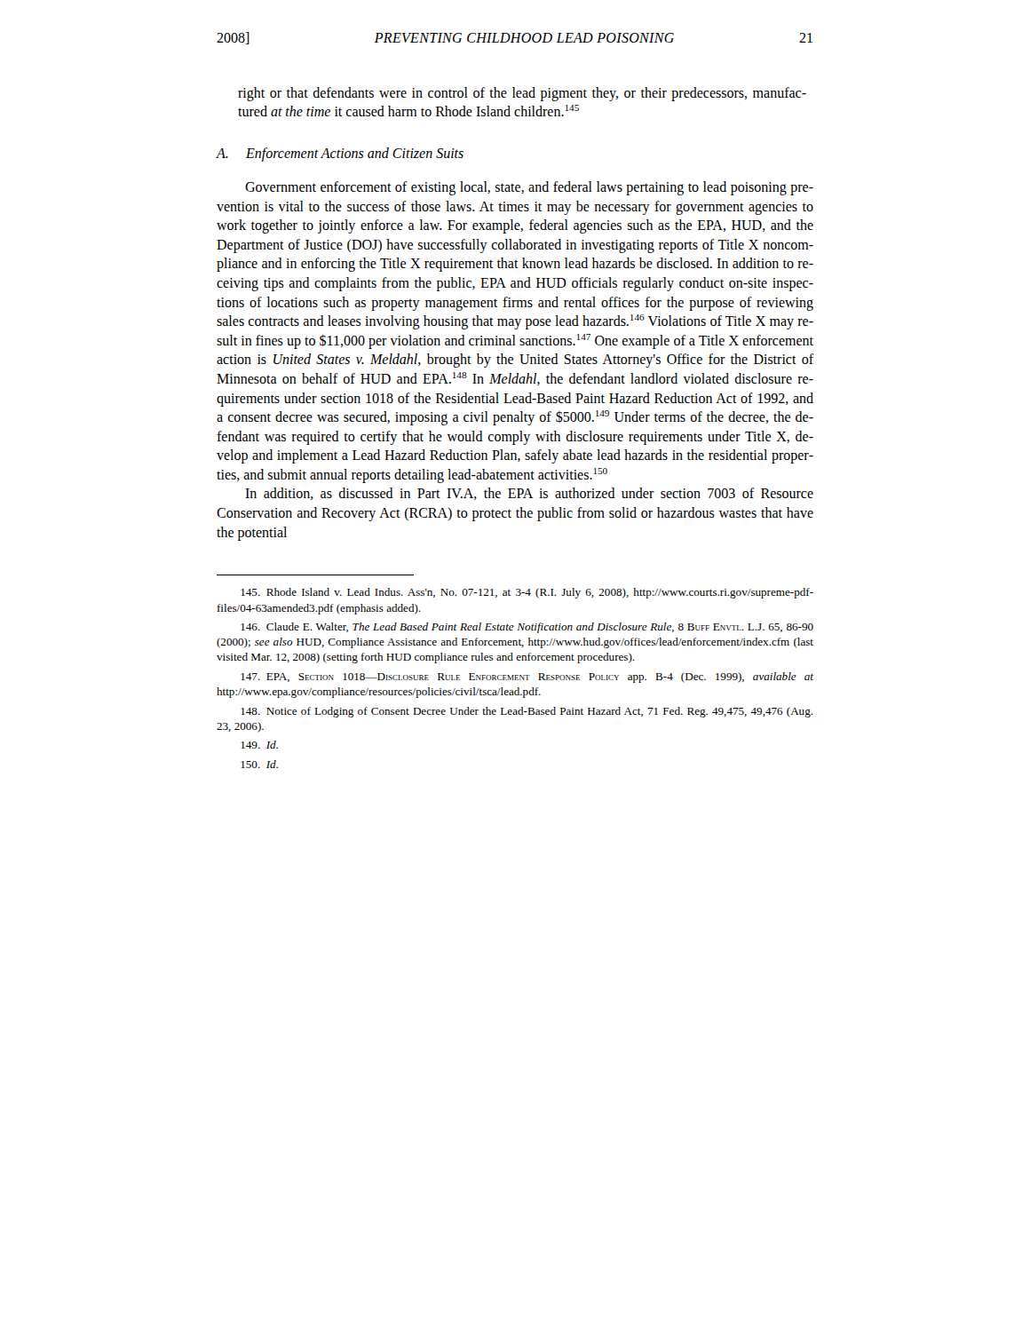2008] PREVENTING CHILDHOOD LEAD POISONING 21
right or that defendants were in control of the lead pigment they, or their predecessors, manufactured at the time it caused harm to Rhode Island children.145
A. Enforcement Actions and Citizen Suits
Government enforcement of existing local, state, and federal laws pertaining to lead poisoning prevention is vital to the success of those laws. At times it may be necessary for government agencies to work together to jointly enforce a law. For example, federal agencies such as the EPA, HUD, and the Department of Justice (DOJ) have successfully collaborated in investigating reports of Title X noncompliance and in enforcing the Title X requirement that known lead hazards be disclosed. In addition to receiving tips and complaints from the public, EPA and HUD officials regularly conduct on-site inspections of locations such as property management firms and rental offices for the purpose of reviewing sales contracts and leases involving housing that may pose lead hazards.146 Violations of Title X may result in fines up to $11,000 per violation and criminal sanctions.147 One example of a Title X enforcement action is United States v. Meldahl, brought by the United States Attorney's Office for the District of Minnesota on behalf of HUD and EPA.148 In Meldahl, the defendant landlord violated disclosure requirements under section 1018 of the Residential Lead-Based Paint Hazard Reduction Act of 1992, and a consent decree was secured, imposing a civil penalty of $5000.149 Under terms of the decree, the defendant was required to certify that he would comply with disclosure requirements under Title X, develop and implement a Lead Hazard Reduction Plan, safely abate lead hazards in the residential properties, and submit annual reports detailing lead-abatement activities.150
In addition, as discussed in Part IV.A, the EPA is authorized under section 7003 of Resource Conservation and Recovery Act (RCRA) to protect the public from solid or hazardous wastes that have the potential
Rhode Island v. Lead Indus. Ass'n, No. 07-121, at 3-4 (R.I. July 6, 2008), http://www.courts.ri.gov/supreme-pdf-files/04-63amended3.pdf (emphasis added).
Claude E. Walter, The Lead Based Paint Real Estate Notification and Disclosure Rule, 8 Buff Envtl. L.J. 65, 86-90 (2000); see also HUD, Compliance Assistance and Enforcement, http://www.hud.gov/offices/lead/enforcement/index.cfm (last visited Mar. 12, 2008) (setting forth HUD compliance rules and enforcement procedures).
EPA, Section 1018—Disclosure Rule Enforcement Response Policy app. B-4 (Dec. 1999), available at http://www.epa.gov/compliance/resources/policies/civil/tsca/lead.pdf.
Notice of Lodging of Consent Decree Under the Lead-Based Paint Hazard Act, 71 Fed. Reg. 49,475, 49,476 (Aug. 23, 2006).
Id.
Id.